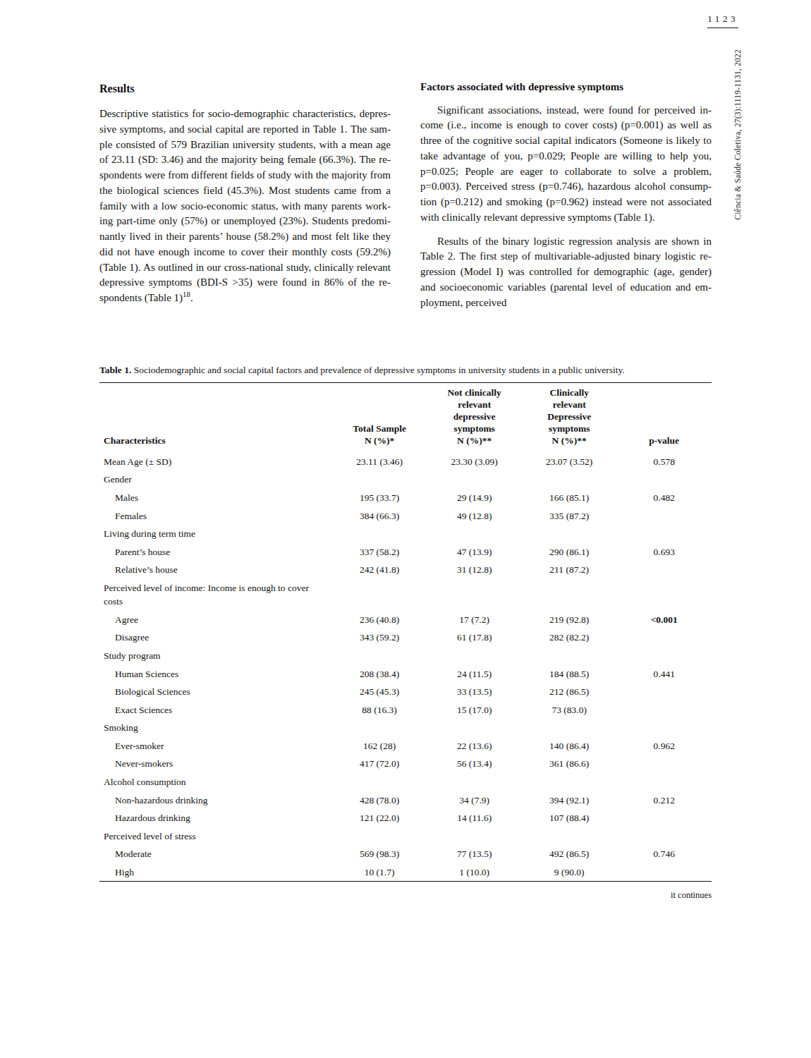1123
Ciência & Saúde Coletiva, 27(3):1119-1131, 2022
Results
Descriptive statistics for socio-demographic characteristics, depressive symptoms, and social capital are reported in Table 1. The sample consisted of 579 Brazilian university students, with a mean age of 23.11 (SD: 3.46) and the majority being female (66.3%). The respondents were from different fields of study with the majority from the biological sciences field (45.3%). Most students came from a family with a low socio-economic status, with many parents working part-time only (57%) or unemployed (23%). Students predominantly lived in their parents’ house (58.2%) and most felt like they did not have enough income to cover their monthly costs (59.2%) (Table 1). As outlined in our cross-national study, clinically relevant depressive symptoms (BDI-S >35) were found in 86% of the respondents (Table 1)18.
Factors associated with depressive symptoms
Significant associations, instead, were found for perceived income (i.e., income is enough to cover costs) (p=0.001) as well as three of the cognitive social capital indicators (Someone is likely to take advantage of you, p=0.029; People are willing to help you, p=0.025; People are eager to collaborate to solve a problem, p=0.003). Perceived stress (p=0.746), hazardous alcohol consumption (p=0.212) and smoking (p=0.962) instead were not associated with clinically relevant depressive symptoms (Table 1).
Results of the binary logistic regression analysis are shown in Table 2. The first step of multivariable-adjusted binary logistic regression (Model I) was controlled for demographic (age, gender) and socioeconomic variables (parental level of education and employment, perceived
Table 1. Sociodemographic and social capital factors and prevalence of depressive symptoms in university students in a public university.
| Characteristics | Total Sample N (%)* | Not clinically relevant depressive symptoms N (%)** | Clinically relevant Depressive symptoms N (%)** | p-value |
| --- | --- | --- | --- | --- |
| Mean Age (± SD) | 23.11 (3.46) | 23.30 (3.09) | 23.07 (3.52) | 0.578 |
| Gender | | | | |
| Males | 195 (33.7) | 29 (14.9) | 166 (85.1) | 0.482 |
| Females | 384 (66.3) | 49 (12.8) | 335 (87.2) | |
| Living during term time | | | | |
| Parent’s house | 337 (58.2) | 47 (13.9) | 290 (86.1) | 0.693 |
| Relative’s house | 242 (41.8) | 31 (12.8) | 211 (87.2) | |
| Perceived level of income: Income is enough to cover costs | | | | |
| Agree | 236 (40.8) | 17 (7.2) | 219 (92.8) | <0.001 |
| Disagree | 343 (59.2) | 61 (17.8) | 282 (82.2) | |
| Study program | | | | |
| Human Sciences | 208 (38.4) | 24 (11.5) | 184 (88.5) | 0.441 |
| Biological Sciences | 245 (45.3) | 33 (13.5) | 212 (86.5) | |
| Exact Sciences | 88 (16.3) | 15 (17.0) | 73 (83.0) | |
| Smoking | | | | |
| Ever-smoker | 162 (28) | 22 (13.6) | 140 (86.4) | 0.962 |
| Never-smokers | 417 (72.0) | 56 (13.4) | 361 (86.6) | |
| Alcohol consumption | | | | |
| Non-hazardous drinking | 428 (78.0) | 34 (7.9) | 394 (92.1) | 0.212 |
| Hazardous drinking | 121 (22.0) | 14 (11.6) | 107 (88.4) | |
| Perceived level of stress | | | | |
| Moderate | 569 (98.3) | 77 (13.5) | 492 (86.5) | 0.746 |
| High | 10 (1.7) | 1 (10.0) | 9 (90.0) | |
it continues